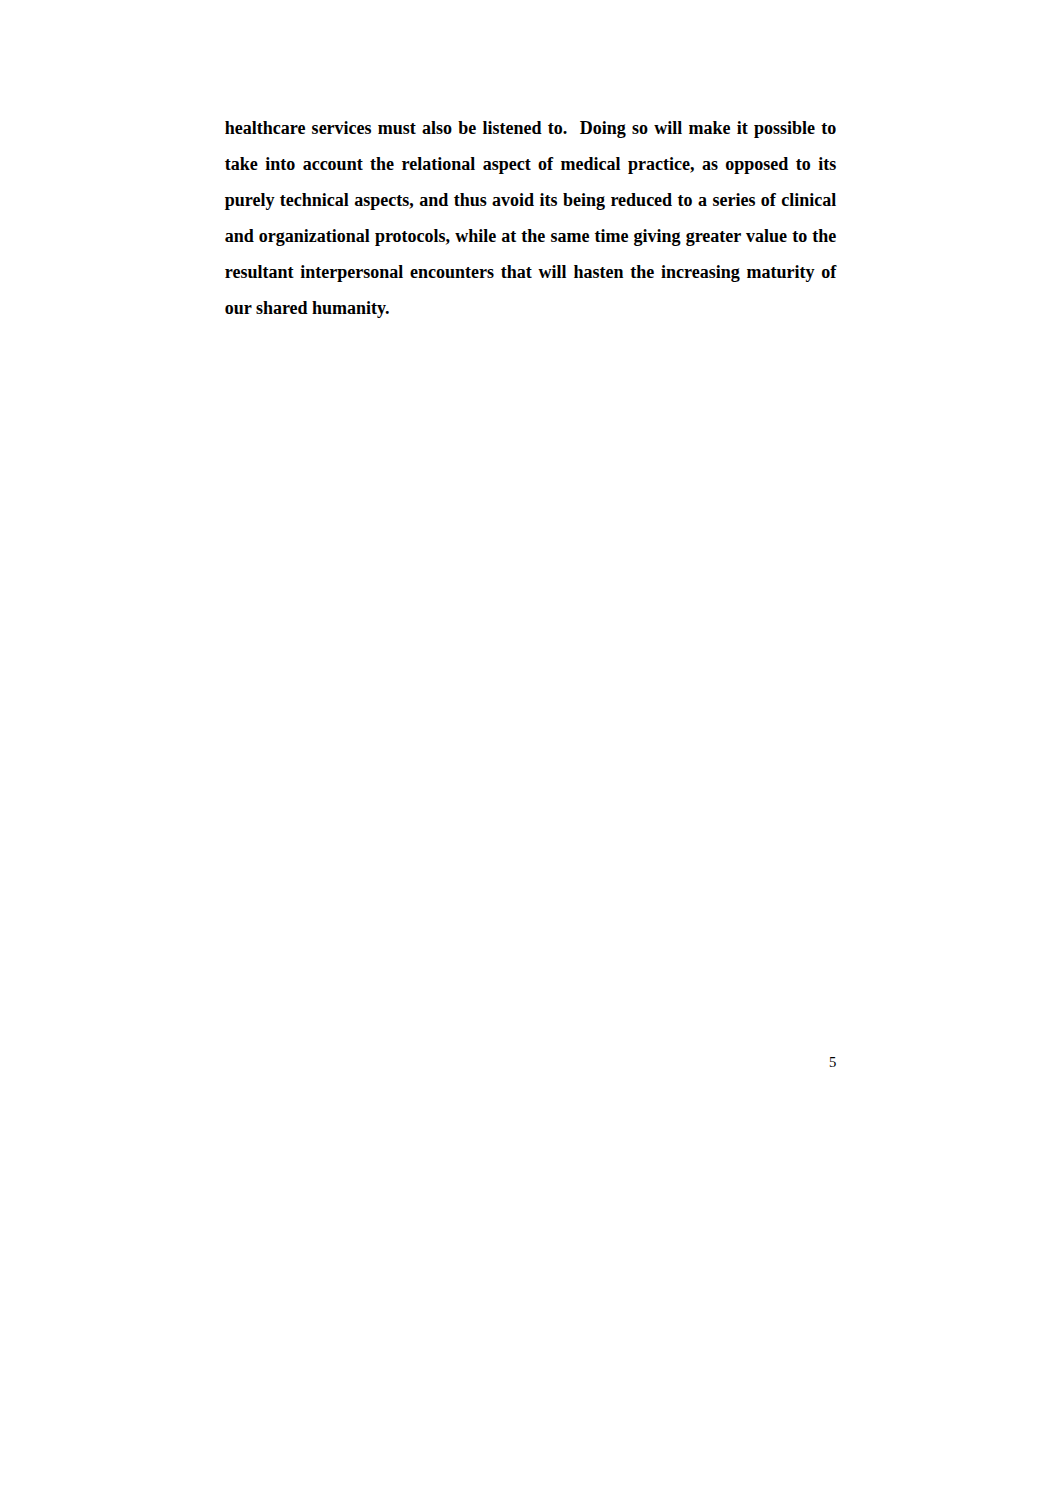healthcare services must also be listened to. Doing so will make it possible to take into account the relational aspect of medical practice, as opposed to its purely technical aspects, and thus avoid its being reduced to a series of clinical and organizational protocols, while at the same time giving greater value to the resultant interpersonal encounters that will hasten the increasing maturity of our shared humanity.
5